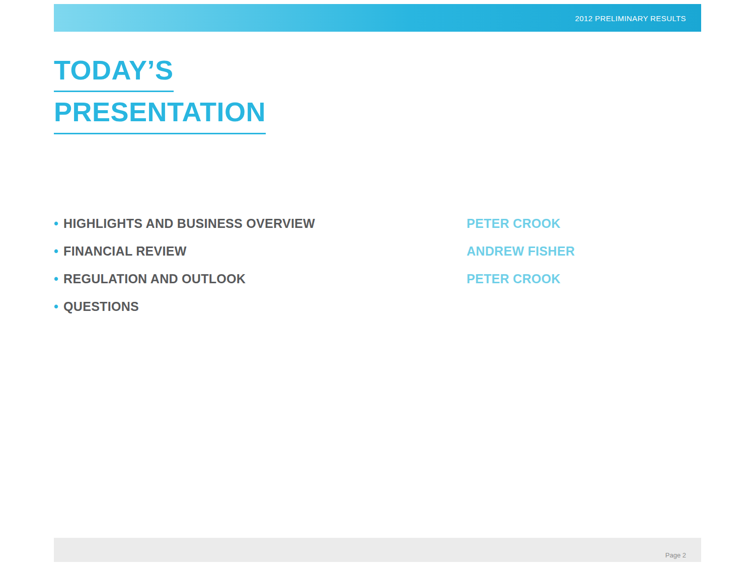2012 PRELIMINARY RESULTS
TODAY’S PRESENTATION
•HIGHLIGHTS AND BUSINESS OVERVIEW
PETER CROOK
•FINANCIAL REVIEW
ANDREW FISHER
•REGULATION AND OUTLOOK
PETER CROOK
•QUESTIONS
Page 2